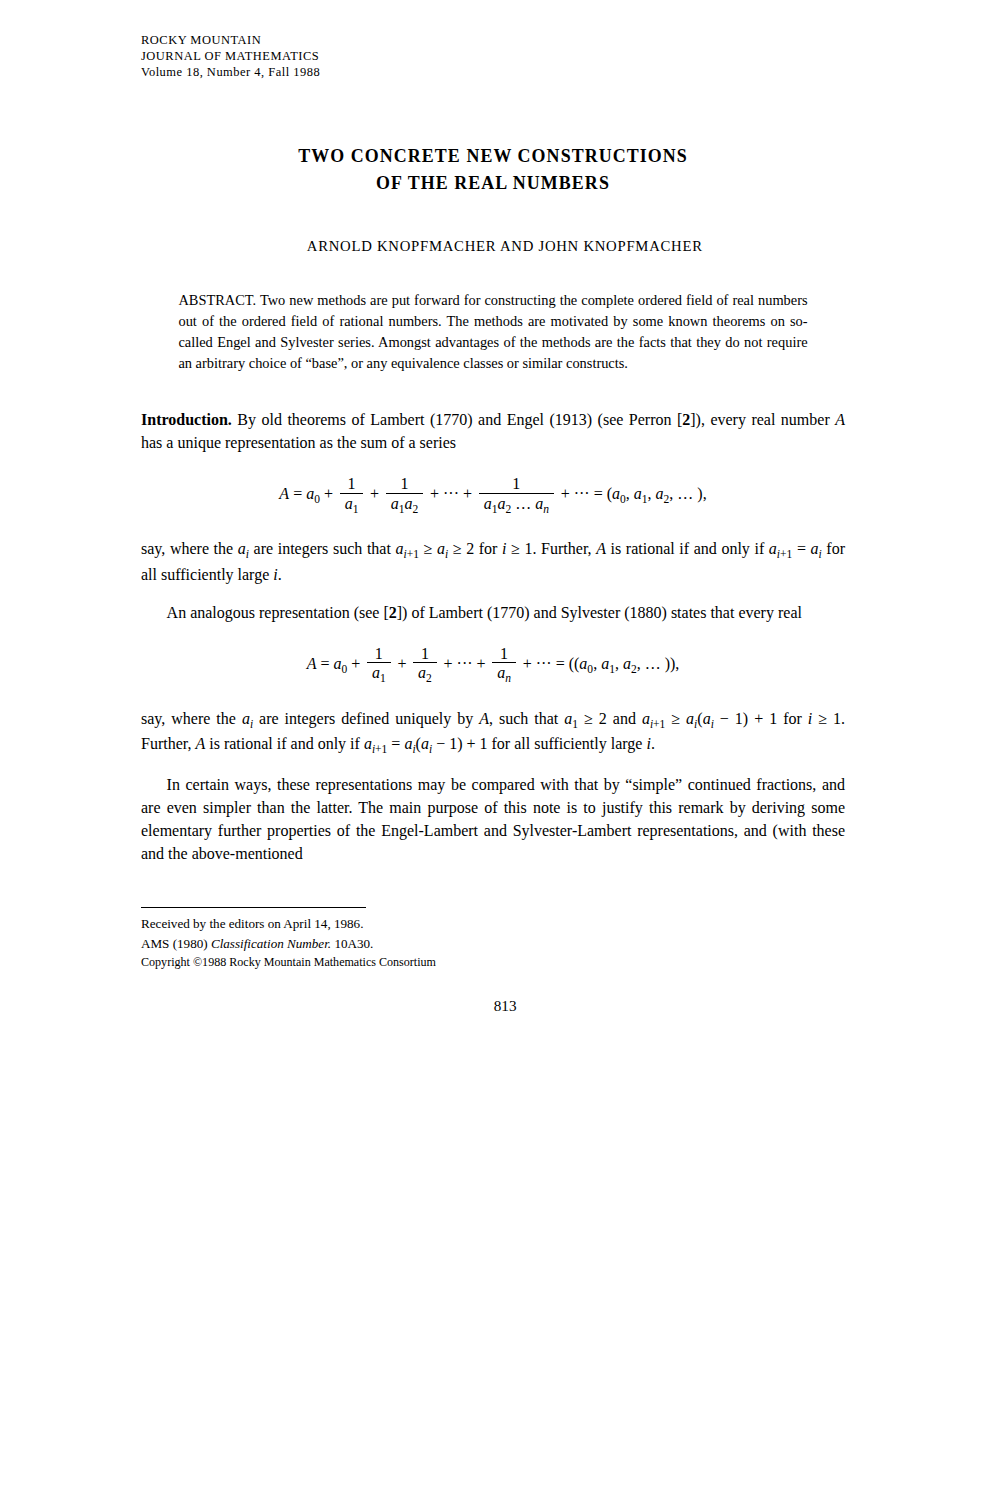ROCKY MOUNTAIN
JOURNAL OF MATHEMATICS
Volume 18, Number 4, Fall 1988
TWO CONCRETE NEW CONSTRUCTIONS
OF THE REAL NUMBERS
ARNOLD KNOPFMACHER AND JOHN KNOPFMACHER
ABSTRACT. Two new methods are put forward for constructing the complete ordered field of real numbers out of the ordered field of rational numbers. The methods are motivated by some known theorems on so-called Engel and Sylvester series. Amongst advantages of the methods are the facts that they do not require an arbitrary choice of “base”, or any equivalence classes or similar constructs.
Introduction. By old theorems of Lambert (1770) and Engel (1913) (see Perron [2]), every real number A has a unique representation as the sum of a series
A = a0 + 1 a1 + 1 a1a2 + ··· + 1 a1a2 … an + ··· = (a0, a1, a2, … ),
say, where the ai are integers such that ai+1 ≥ ai ≥ 2 for i ≥ 1. Further, A is rational if and only if ai+1 = ai for all sufficiently large i.
An analogous representation (see [2]) of Lambert (1770) and Sylvester (1880) states that every real
A = a0 + 1 a1 + 1 a2 + ··· + 1 an + ··· = ((a0, a1, a2, … )),
say, where the ai are integers defined uniquely by A, such that a1 ≥ 2 and ai+1 ≥ ai(ai − 1) + 1 for i ≥ 1. Further, A is rational if and only if ai+1 = ai(ai − 1) + 1 for all sufficiently large i.
In certain ways, these representations may be compared with that by “simple” continued fractions, and are even simpler than the latter. The main purpose of this note is to justify this remark by deriving some elementary further properties of the Engel-Lambert and Sylvester-Lambert representations, and (with these and the above-mentioned
Received by the editors on April 14, 1986.
AMS (1980) Classification Number. 10A30.
Copyright ©1988 Rocky Mountain Mathematics Consortium
813